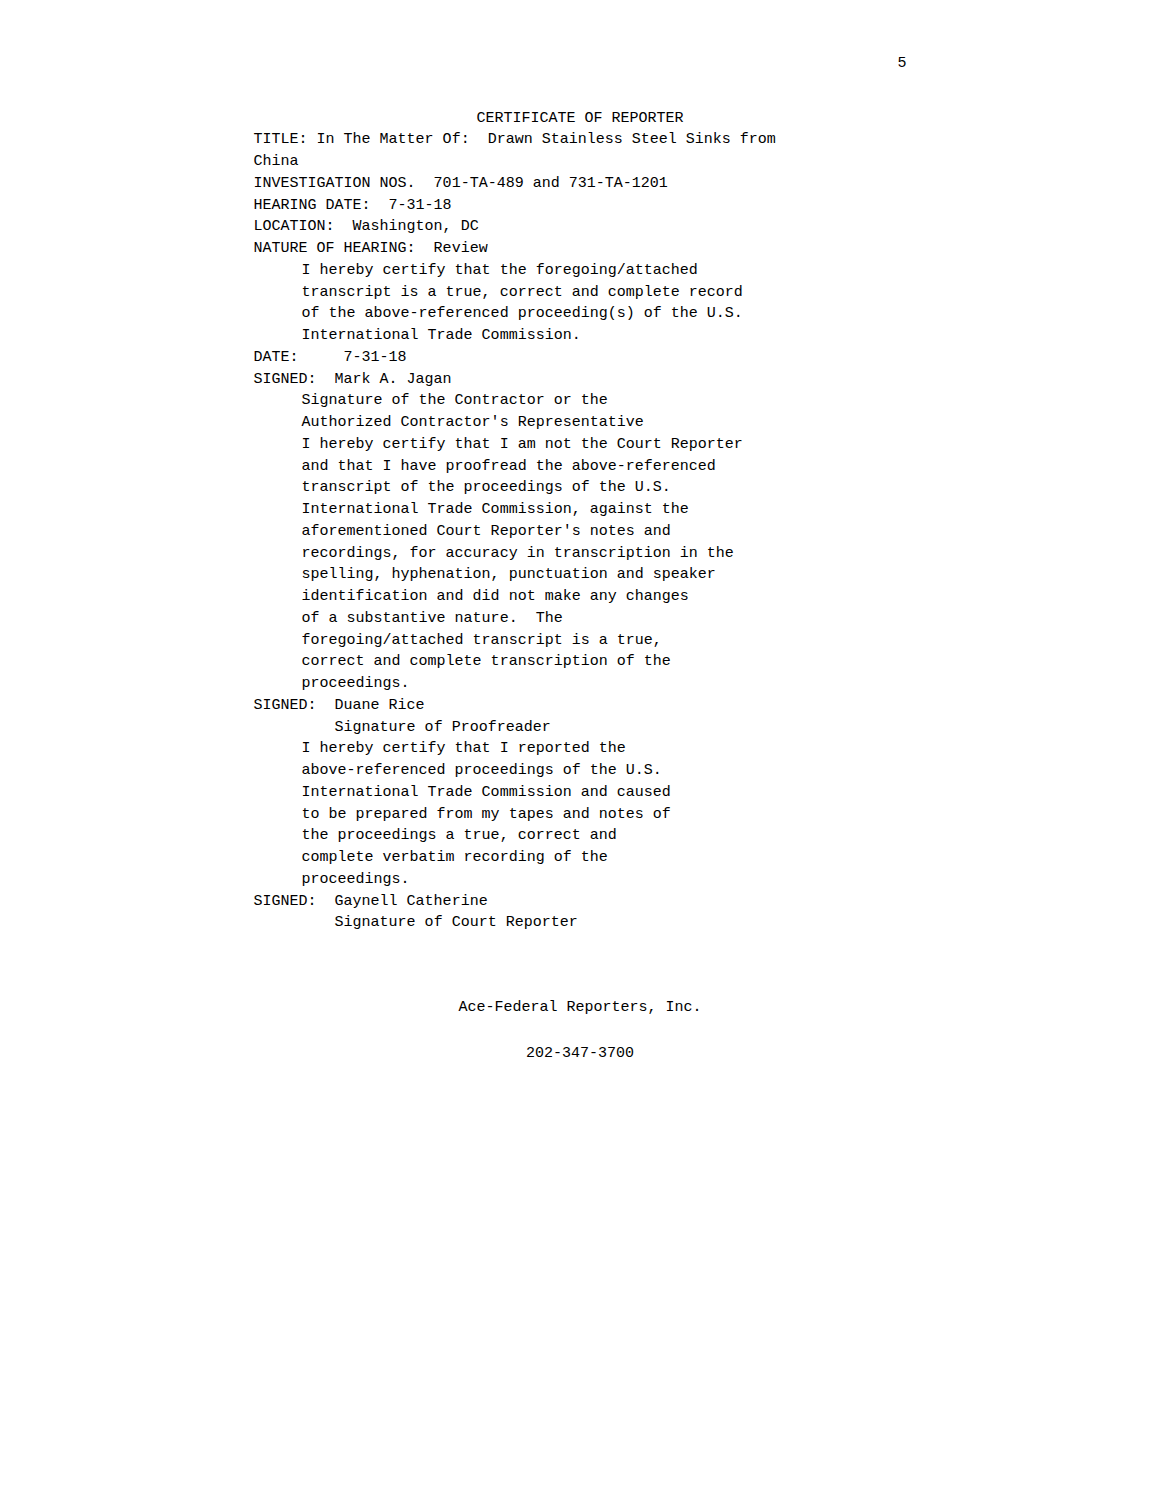5
CERTIFICATE OF REPORTER
TITLE: In The Matter Of:  Drawn Stainless Steel Sinks from
China
INVESTIGATION NOS.  701-TA-489 and 731-TA-1201
HEARING DATE:  7-31-18
LOCATION:  Washington, DC
NATURE OF HEARING:  Review
I hereby certify that the foregoing/attached
transcript is a true, correct and complete record
of the above-referenced proceeding(s) of the U.S.
International Trade Commission.
DATE:     7-31-18
SIGNED:  Mark A. Jagan
Signature of the Contractor or the
Authorized Contractor's Representative
I hereby certify that I am not the Court Reporter
and that I have proofread the above-referenced
transcript of the proceedings of the U.S.
International Trade Commission, against the
aforementioned Court Reporter's notes and
recordings, for accuracy in transcription in the
spelling, hyphenation, punctuation and speaker
identification and did not make any changes
of a substantive nature.  The
foregoing/attached transcript is a true,
correct and complete transcription of the
proceedings.
SIGNED:  Duane Rice
         Signature of Proofreader
I hereby certify that I reported the
above-referenced proceedings of the U.S.
International Trade Commission and caused
to be prepared from my tapes and notes of
the proceedings a true, correct and
complete verbatim recording of the
proceedings.
SIGNED:  Gaynell Catherine
         Signature of Court Reporter
Ace-Federal Reporters, Inc.
202-347-3700